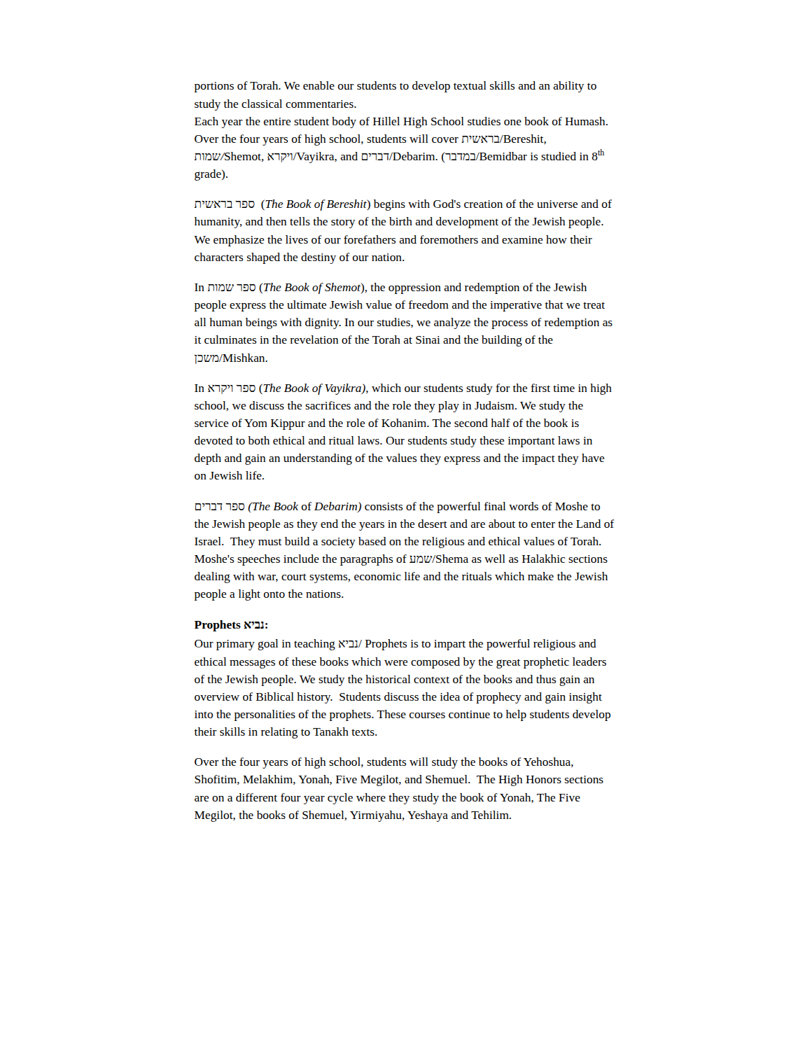portions of Torah. We enable our students to develop textual skills and an ability to study the classical commentaries.
Each year the entire student body of Hillel High School studies one book of Humash. Over the four years of high school, students will cover בראשית/Bereshit, שמות/Shemot, ויקרא/Vayikra, and דברים/Debarim. (במדבר/Bemidbar is studied in 8th grade).
ספר בראשית (The Book of Bereshit) begins with God's creation of the universe and of humanity, and then tells the story of the birth and development of the Jewish people. We emphasize the lives of our forefathers and foremothers and examine how their characters shaped the destiny of our nation.
In ספר שמות (The Book of Shemot), the oppression and redemption of the Jewish people express the ultimate Jewish value of freedom and the imperative that we treat all human beings with dignity. In our studies, we analyze the process of redemption as it culminates in the revelation of the Torah at Sinai and the building of the משכן/Mishkan.
In ספר ויקרא (The Book of Vayikra), which our students study for the first time in high school, we discuss the sacrifices and the role they play in Judaism. We study the service of Yom Kippur and the role of Kohanim. The second half of the book is devoted to both ethical and ritual laws. Our students study these important laws in depth and gain an understanding of the values they express and the impact they have on Jewish life.
ספר דברים (The Book of Debarim) consists of the powerful final words of Moshe to the Jewish people as they end the years in the desert and are about to enter the Land of Israel. They must build a society based on the religious and ethical values of Torah. Moshe's speeches include the paragraphs of שמע/Shema as well as Halakhic sections dealing with war, court systems, economic life and the rituals which make the Jewish people a light onto the nations.
Prophets :נביא
Our primary goal in teaching נביא/ Prophets is to impart the powerful religious and ethical messages of these books which were composed by the great prophetic leaders of the Jewish people. We study the historical context of the books and thus gain an overview of Biblical history. Students discuss the idea of prophecy and gain insight into the personalities of the prophets. These courses continue to help students develop their skills in relating to Tanakh texts.
Over the four years of high school, students will study the books of Yehoshua, Shofitim, Melakhim, Yonah, Five Megilot, and Shemuel. The High Honors sections are on a different four year cycle where they study the book of Yonah, The Five Megilot, the books of Shemuel, Yirmiyahu, Yeshaya and Tehilim.